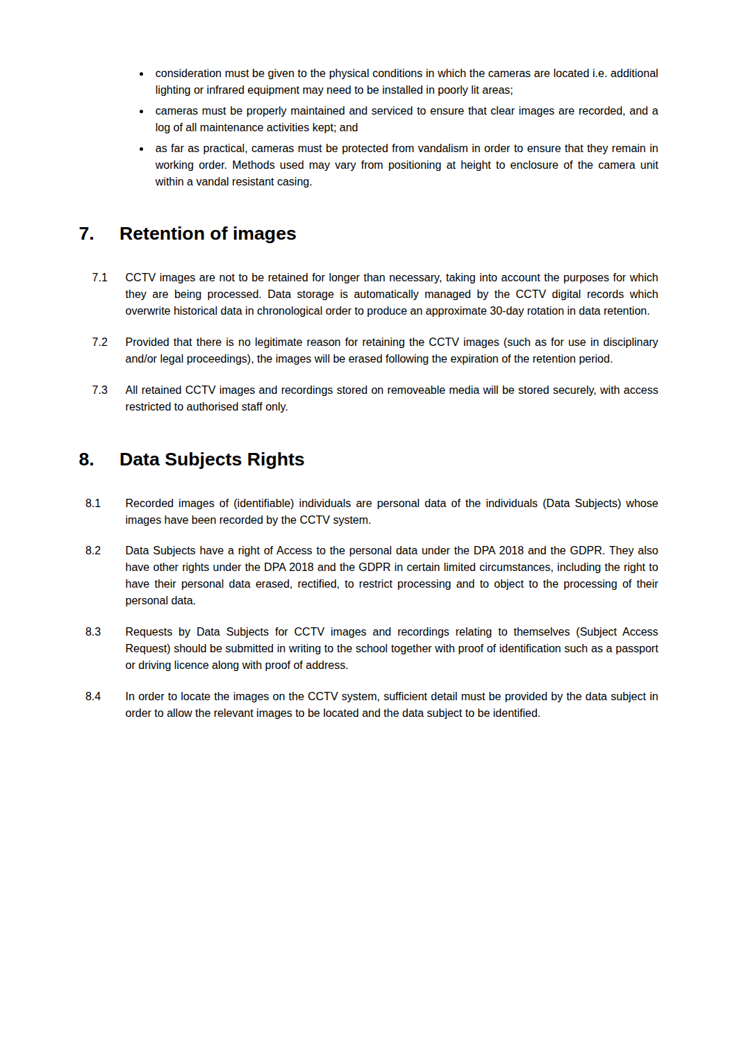consideration must be given to the physical conditions in which the cameras are located i.e. additional lighting or infrared equipment may need to be installed in poorly lit areas;
cameras must be properly maintained and serviced to ensure that clear images are recorded, and a log of all maintenance activities kept; and
as far as practical, cameras must be protected from vandalism in order to ensure that they remain in working order. Methods used may vary from positioning at height to enclosure of the camera unit within a vandal resistant casing.
7. Retention of images
7.1
CCTV images are not to be retained for longer than necessary, taking into account the purposes for which they are being processed. Data storage is automatically managed by the CCTV digital records which overwrite historical data in chronological order to produce an approximate 30-day rotation in data retention.
7.2
Provided that there is no legitimate reason for retaining the CCTV images (such as for use in disciplinary and/or legal proceedings), the images will be erased following the expiration of the retention period.
7.3
All retained CCTV images and recordings stored on removeable media will be stored securely, with access restricted to authorised staff only.
8. Data Subjects Rights
8.1
Recorded images of (identifiable) individuals are personal data of the individuals (Data Subjects) whose images have been recorded by the CCTV system.
8.2
Data Subjects have a right of Access to the personal data under the DPA 2018 and the GDPR. They also have other rights under the DPA 2018 and the GDPR in certain limited circumstances, including the right to have their personal data erased, rectified, to restrict processing and to object to the processing of their personal data.
8.3
Requests by Data Subjects for CCTV images and recordings relating to themselves (Subject Access Request) should be submitted in writing to the school together with proof of identification such as a passport or driving licence along with proof of address.
8.4
In order to locate the images on the CCTV system, sufficient detail must be provided by the data subject in order to allow the relevant images to be located and the data subject to be identified.